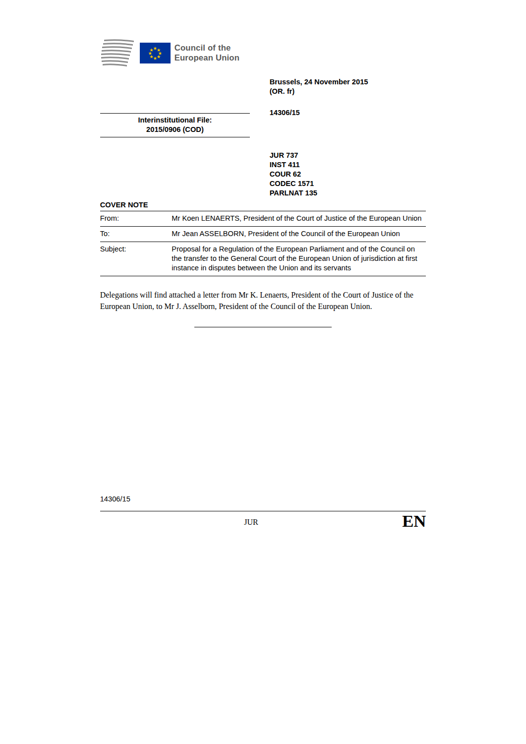Council of the
European Union
Brussels, 24 November 2015
(OR. fr)
14306/15
Interinstitutional File:
2015/0906 (COD)
JUR 737
INST 411
COUR 62
CODEC 1571
PARLNAT 135
COVER NOTE
| From: | Mr Koen LENAERTS, President of the Court of Justice of the European Union |
| To: | Mr Jean ASSELBORN, President of the Council of the European Union |
| Subject: | Proposal for a Regulation of the European Parliament and of the Council on the transfer to the General Court of the European Union of jurisdiction at first instance in disputes between the Union and its servants |
Delegations will find attached a letter from Mr K. Lenaerts, President of the Court of Justice of the European Union, to Mr J. Asselborn, President of the Council of the European Union.
14306/15
JUR
EN